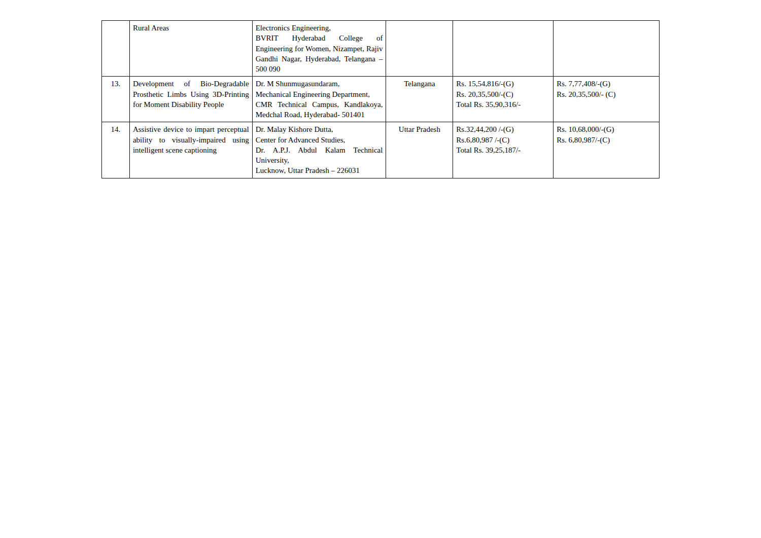| | Rural Areas | Electronics Engineering, BVRIT Hyderabad College of Engineering for Women, Nizampet, Rajiv Gandhi Nagar, Hyderabad, Telangana – 500 090 | | | |
| 13. | Development of Bio-Degradable Prosthetic Limbs Using 3D-Printing for Moment Disability People | Dr. M Shunmugasundaram, Mechanical Engineering Department, CMR Technical Campus, Kandlakoya, Medchal Road, Hyderabad- 501401 | Telangana | Rs. 15,54,816/-(G) Rs. 20,35,500/-(C) Total Rs. 35,90,316/- | Rs. 7,77,408/-(G) Rs. 20,35,500/- (C) |
| 14. | Assistive device to impart perceptual ability to visually-impaired using intelligent scene captioning | Dr. Malay Kishore Dutta, Center for Advanced Studies, Dr. A.P.J. Abdul Kalam Technical University, Lucknow, Uttar Pradesh – 226031 | Uttar Pradesh | Rs.32,44,200 /-(G) Rs.6,80,987 /-(C) Total Rs. 39,25,187/- | Rs. 10,68,000/-(G) Rs. 6,80,987/-(C) |